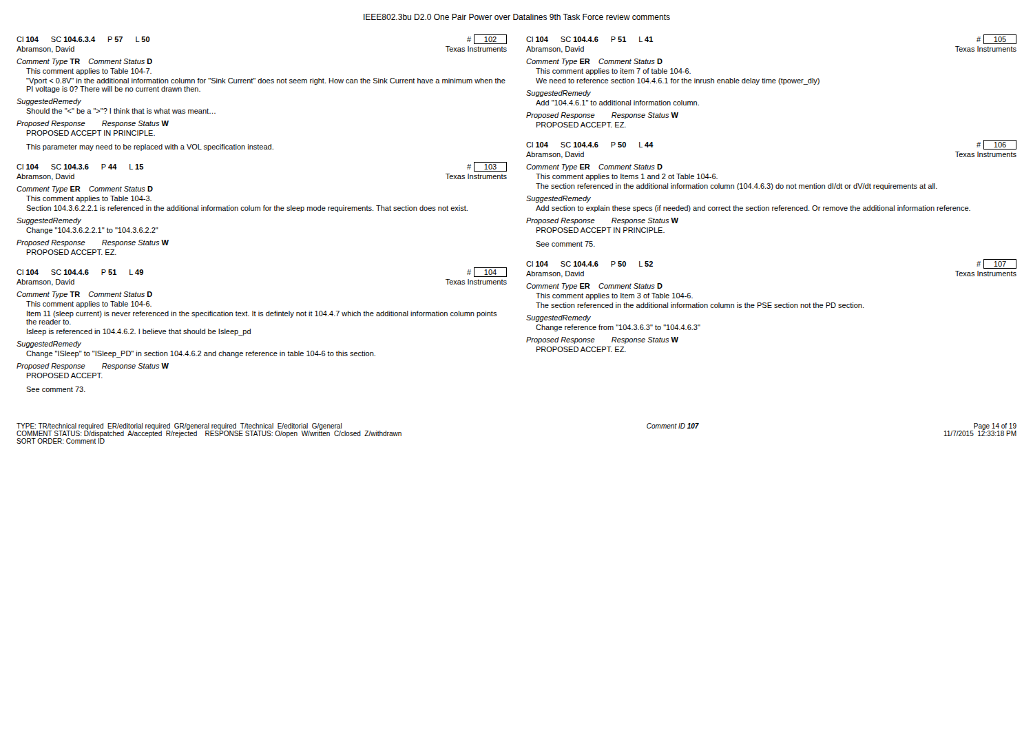IEEE802.3bu D2.0 One Pair Power over Datalines 9th Task Force review comments
Cl 104 SC 104.6.3.4 P 57 L 50
#102
Abramson, David Texas Instruments
Comment Type TR Comment Status D
This comment applies to Table 104-7.
"Vport < 0.8V" in the additional information column for "Sink Current" does not seem right. How can the Sink Current have a minimum when the PI voltage is 0? There will be no current drawn then.
SuggestedRemedy
Should the "<" be a ">"? I think that is what was meant…
Proposed Response Response Status W
PROPOSED ACCEPT IN PRINCIPLE.
This parameter may need to be replaced with a VOL specification instead.
Cl 104 SC 104.3.6 P 44 L 15
#103
Abramson, David Texas Instruments
Comment Type ER Comment Status D
This comment applies to Table 104-3.
Section 104.3.6.2.2.1 is referenced in the additional information colum for the sleep mode requirements. That section does not exist.
SuggestedRemedy
Change "104.3.6.2.2.1" to "104.3.6.2.2"
Proposed Response Response Status W
PROPOSED ACCEPT. EZ.
Cl 104 SC 104.4.6 P 51 L 49
#104
Abramson, David Texas Instruments
Comment Type TR Comment Status D
This comment applies to Table 104-6.
Item 11 (sleep current) is never referenced in the specification text. It is defintely not it 104.4.7 which the additional information column points the reader to.
Isleep is referenced in 104.4.6.2. I believe that should be Isleep_pd
SuggestedRemedy
Change "ISleep" to "ISleep_PD" in section 104.4.6.2 and change reference in table 104-6 to this section.
Proposed Response Response Status W
PROPOSED ACCEPT.
See comment 73.
Cl 104 SC 104.4.6 P 51 L 41
#105
Abramson, David Texas Instruments
Comment Type ER Comment Status D
This comment applies to item 7 of table 104-6.
We need to reference section 104.4.6.1 for the inrush enable delay time (tpower_dly)
SuggestedRemedy
Add "104.4.6.1" to additional information column.
Proposed Response Response Status W
PROPOSED ACCEPT. EZ.
Cl 104 SC 104.4.6 P 50 L 44
#106
Abramson, David Texas Instruments
Comment Type ER Comment Status D
This comment applies to Items 1 and 2 ot Table 104-6.
The section referenced in the additional information column (104.4.6.3) do not mention dI/dt or dV/dt requirements at all.
SuggestedRemedy
Add section to explain these specs (if needed) and correct the section referenced. Or remove the additional information reference.
Proposed Response Response Status W
PROPOSED ACCEPT IN PRINCIPLE.
See comment 75.
Cl 104 SC 104.4.6 P 50 L 52
#107
Abramson, David Texas Instruments
Comment Type ER Comment Status D
This comment applies to Item 3 of Table 104-6.
The section referenced in the additional information column is the PSE section not the PD section.
SuggestedRemedy
Change reference from "104.3.6.3" to "104.4.6.3"
Proposed Response Response Status W
PROPOSED ACCEPT. EZ.
TYPE: TR/technical required ER/editorial required GR/general required T/technical E/editorial G/general
COMMENT STATUS: D/dispatched A/accepted R/rejected RESPONSE STATUS: O/open W/written C/closed Z/withdrawn
SORT ORDER: Comment ID
Comment ID 107
Page 14 of 19
11/7/2015 12:33:18 PM